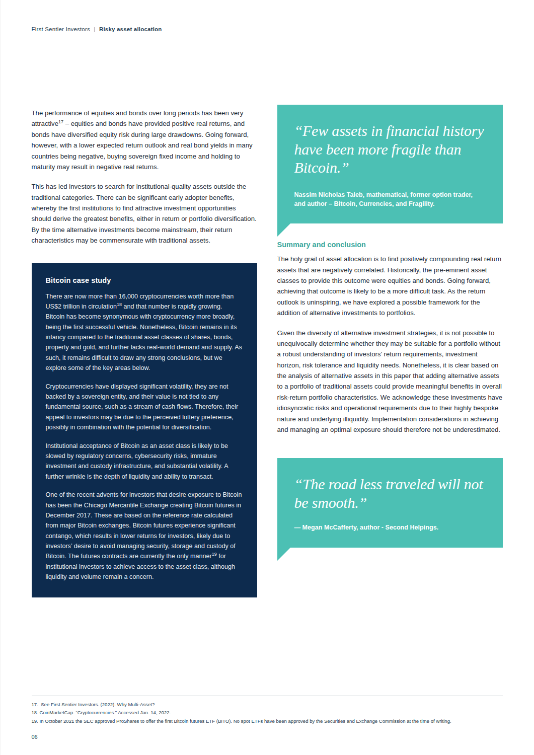First Sentier Investors | Risky asset allocation
The performance of equities and bonds over long periods has been very attractive17 – equities and bonds have provided positive real returns, and bonds have diversified equity risk during large drawdowns. Going forward, however, with a lower expected return outlook and real bond yields in many countries being negative, buying sovereign fixed income and holding to maturity may result in negative real returns.
This has led investors to search for institutional-quality assets outside the traditional categories. There can be significant early adopter benefits, whereby the first institutions to find attractive investment opportunities should derive the greatest benefits, either in return or portfolio diversification. By the time alternative investments become mainstream, their return characteristics may be commensurate with traditional assets.
Bitcoin case study
There are now more than 16,000 cryptocurrencies worth more than US$2 trillion in circulation18 and that number is rapidly growing. Bitcoin has become synonymous with cryptocurrency more broadly, being the first successful vehicle. Nonetheless, Bitcoin remains in its infancy compared to the traditional asset classes of shares, bonds, property and gold, and further lacks real-world demand and supply. As such, it remains difficult to draw any strong conclusions, but we explore some of the key areas below.
Cryptocurrencies have displayed significant volatility, they are not backed by a sovereign entity, and their value is not tied to any fundamental source, such as a stream of cash flows. Therefore, their appeal to investors may be due to the perceived lottery preference, possibly in combination with the potential for diversification.
Institutional acceptance of Bitcoin as an asset class is likely to be slowed by regulatory concerns, cybersecurity risks, immature investment and custody infrastructure, and substantial volatility. A further wrinkle is the depth of liquidity and ability to transact.
One of the recent advents for investors that desire exposure to Bitcoin has been the Chicago Mercantile Exchange creating Bitcoin futures in December 2017. These are based on the reference rate calculated from major Bitcoin exchanges. Bitcoin futures experience significant contango, which results in lower returns for investors, likely due to investors’ desire to avoid managing security, storage and custody of Bitcoin. The futures contracts are currently the only manner19 for institutional investors to achieve access to the asset class, although liquidity and volume remain a concern.
“Few assets in financial history have been more fragile than Bitcoin.”
Nassim Nicholas Taleb, mathematical, former option trader, and author – Bitcoin, Currencies, and Fragility.
Summary and conclusion
The holy grail of asset allocation is to find positively compounding real return assets that are negatively correlated. Historically, the pre-eminent asset classes to provide this outcome were equities and bonds. Going forward, achieving that outcome is likely to be a more difficult task. As the return outlook is uninspiring, we have explored a possible framework for the addition of alternative investments to portfolios.
Given the diversity of alternative investment strategies, it is not possible to unequivocally determine whether they may be suitable for a portfolio without a robust understanding of investors’ return requirements, investment horizon, risk tolerance and liquidity needs. Nonetheless, it is clear based on the analysis of alternative assets in this paper that adding alternative assets to a portfolio of traditional assets could provide meaningful benefits in overall risk-return portfolio characteristics. We acknowledge these investments have idiosyncratic risks and operational requirements due to their highly bespoke nature and underlying illiquidity. Implementation considerations in achieving and managing an optimal exposure should therefore not be underestimated.
“The road less traveled will not be smooth.”
— Megan McCafferty, author - Second Helpings.
17. See First Sentier Investors. (2022). Why Multi-Asset?
18. CoinMarketCap. “Cryptocurrencies.” Accessed Jan. 14, 2022.
19. In October 2021 the SEC approved ProShares to offer the first Bitcoin futures ETF (BITO). No spot ETFs have been approved by the Securities and Exchange Commission at the time of writing.
06